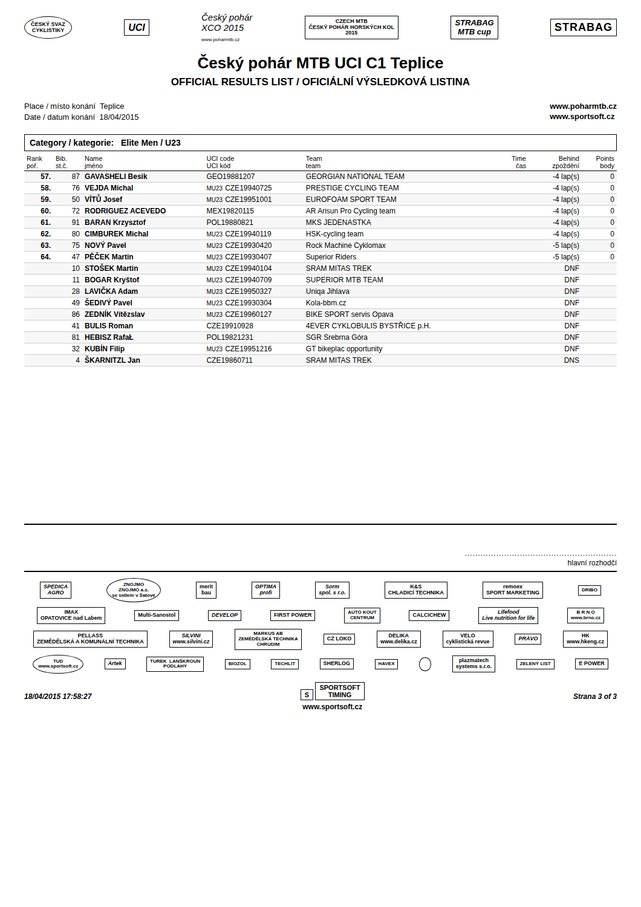ČESKÝ SVAZ
CYKLISTIKY
UCI
Český pohár
XCO 2015
www.poharmtb.cz
CZECH MTB
ČESKÝ POHÁR HORSKÝCH KOL
2015
STRABAG
MTB cup
STRABAG
Český pohár MTB UCI C1 Teplice
OFFICIAL RESULTS LIST / OFICIÁLNÍ VÝSLEDKOVÁ LISTINA
Place / místo konání Teplice
Date / datum konání 18/04/2015
www.poharmtb.cz
www.sportsoft.cz
Category / kategorie: Elite Men / U23
| Rank poř. | Bib. st.č. | Name jméno | UCI code UCI kód | Team team | Time čas | Behind zpoždění | Points body |
| --- | --- | --- | --- | --- | --- | --- | --- |
| 57. | 87 | GAVASHELI Besik | GEO19881207 | GEORGIAN NATIONAL TEAM | | -4 lap(s) | 0 |
| 58. | 76 | VEJDA Michal | MU23 CZE19940725 | PRESTIGE CYCLING TEAM | | -4 lap(s) | 0 |
| 59. | 50 | VÍTŮ Josef | MU23 CZE19951001 | EUROFOAM SPORT TEAM | | -4 lap(s) | 0 |
| 60. | 72 | RODRIGUEZ ACEVEDO | MEX19820115 | AR Arisun Pro Cycling team | | -4 lap(s) | 0 |
| 61. | 91 | BARAN Krzysztof | POL19880821 | MKS JEDENASTKA | | -4 lap(s) | 0 |
| 62. | 80 | CIMBUREK Michal | MU23 CZE19940119 | HSK-cycling team | | -4 lap(s) | 0 |
| 63. | 75 | NOVÝ Pavel | MU23 CZE19930420 | Rock Machine Cyklomax | | -5 lap(s) | 0 |
| 64. | 47 | PĚČEK Martin | MU23 CZE19930407 | Superior Riders | | -5 lap(s) | 0 |
| | 10 | STOŠEK Martin | MU23 CZE19940104 | SRAM MITAS TREK | | DNF | |
| | 11 | BOGAR Kryštof | MU23 CZE19940709 | SUPERIOR MTB TEAM | | DNF | |
| | 28 | LAVIČKA Adam | MU23 CZE19950327 | Uniqa Jihlava | | DNF | |
| | 49 | ŠEDIVÝ Pavel | MU23 CZE19930304 | Kola-bbm.cz | | DNF | |
| | 86 | ZEDNÍK Vítězslav | MU23 CZE19960127 | BIKE SPORT servis Opava | | DNF | |
| | 41 | BULIS Roman | CZE19910928 | 4EVER CYKLOBULIS BYSTŘICE p.H. | | DNF | |
| | 81 | HEBISZ RafaŁ | POL19821231 | SGR Srebrna Góra | | DNF | |
| | 32 | KUBÍN Filip | MU23 CZE19951216 | GT bikeplac opportunity | | DNF | |
| | 4 | ŠKARNITZL Jan | CZE19860711 | SRAM MITAS TREK | | DNS | |
..........................................................
hlavní rozhodčí
SPEDICA
AGRO
ZNOJMO
ZNOJMO a.s.
se sídlem v Šatově
merit
bau
OPTIMA
profi
Sorm
spol. s r.o.
K&S
CHLADICÍ TECHNIKA
remoex
SPORT MARKETING
DRIBO
IMAX
OPATOVICE nad Labem
Multi-Sanostol
DEVELOP
FIRST POWER
AUTO KOUT
CENTRUM
CALCICHEW
Lifefood
Live nutrition for life
B R N O
www.brno.cz
PELLASS
ZEMĚDĚLSKÁ A KOMUNÁLNÍ TECHNIKA
SILVINI
www.silvini.cz
MARKUS AB
ZEMĚDĚLSKÁ TECHNIKA
CHRUDIM
CZ LOKO
DELIKA
www.delika.cz
VELO
cyklistická revue
PRÁVO
HK
www.hkeng.cz
TUD
www.sportsoft.cz
Artek
TUREK LANŠKROUN
PODLAHY
BIOZOL
TECHLIT
SHERLOG
HAVEX
plazmatech
systems s.r.o.
ZELENÝ LIST
E POWER
18/04/2015 17:58:27
S SPORTSOFT
TIMING www.sportsoft.cz
Strana 3 of 3